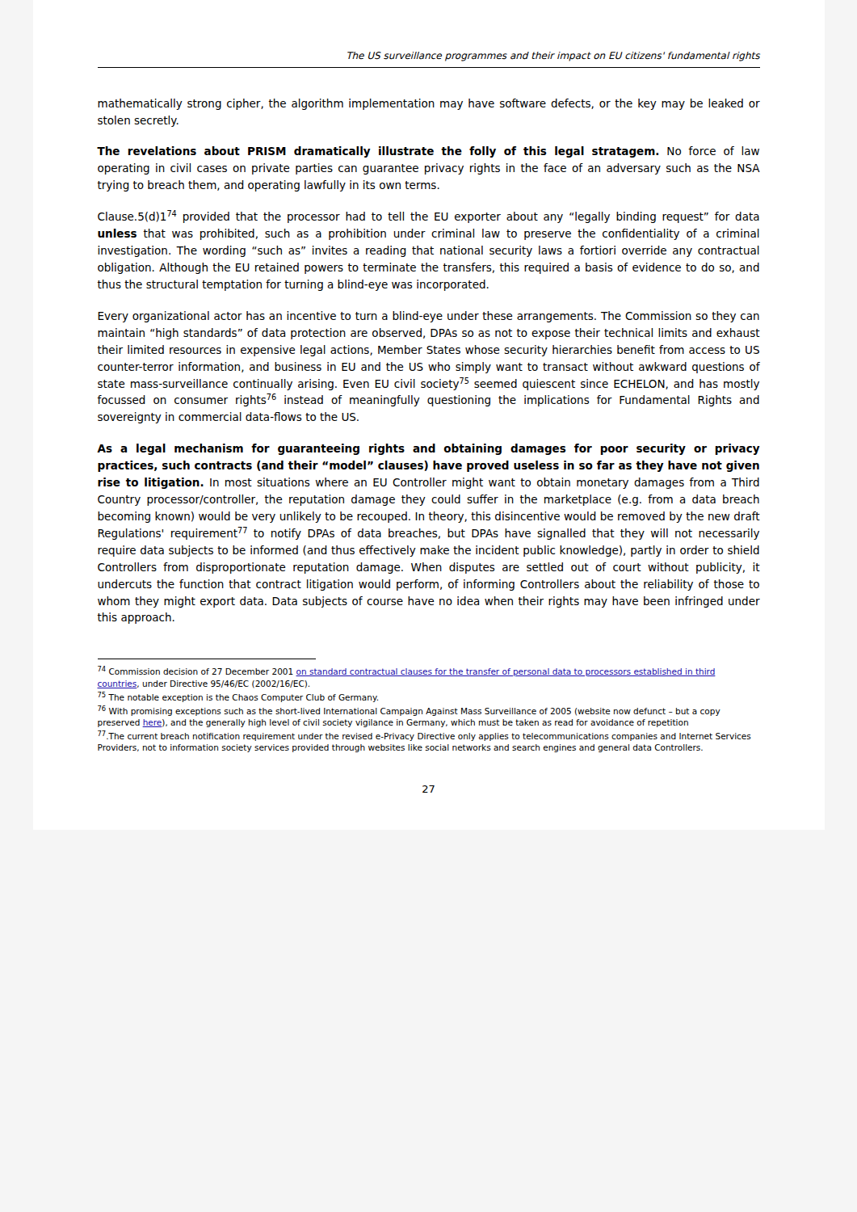The US surveillance programmes and their impact on EU citizens' fundamental rights
mathematically strong cipher, the algorithm implementation may have software defects, or the key may be leaked or stolen secretly.
The revelations about PRISM dramatically illustrate the folly of this legal stratagem. No force of law operating in civil cases on private parties can guarantee privacy rights in the face of an adversary such as the NSA trying to breach them, and operating lawfully in its own terms.
Clause.5(d)174 provided that the processor had to tell the EU exporter about any “legally binding request” for data unless that was prohibited, such as a prohibition under criminal law to preserve the confidentiality of a criminal investigation. The wording “such as” invites a reading that national security laws a fortiori override any contractual obligation. Although the EU retained powers to terminate the transfers, this required a basis of evidence to do so, and thus the structural temptation for turning a blind-eye was incorporated.
Every organizational actor has an incentive to turn a blind-eye under these arrangements. The Commission so they can maintain “high standards” of data protection are observed, DPAs so as not to expose their technical limits and exhaust their limited resources in expensive legal actions, Member States whose security hierarchies benefit from access to US counter-terror information, and business in EU and the US who simply want to transact without awkward questions of state mass-surveillance continually arising. Even EU civil society75 seemed quiescent since ECHELON, and has mostly focussed on consumer rights76 instead of meaningfully questioning the implications for Fundamental Rights and sovereignty in commercial data-flows to the US.
As a legal mechanism for guaranteeing rights and obtaining damages for poor security or privacy practices, such contracts (and their “model” clauses) have proved useless in so far as they have not given rise to litigation. In most situations where an EU Controller might want to obtain monetary damages from a Third Country processor/controller, the reputation damage they could suffer in the marketplace (e.g. from a data breach becoming known) would be very unlikely to be recouped. In theory, this disincentive would be removed by the new draft Regulations' requirement77 to notify DPAs of data breaches, but DPAs have signalled that they will not necessarily require data subjects to be informed (and thus effectively make the incident public knowledge), partly in order to shield Controllers from disproportionate reputation damage. When disputes are settled out of court without publicity, it undercuts the function that contract litigation would perform, of informing Controllers about the reliability of those to whom they might export data. Data subjects of course have no idea when their rights may have been infringed under this approach.
74 Commission decision of 27 December 2001 on standard contractual clauses for the transfer of personal data to processors established in third countries, under Directive 95/46/EC (2002/16/EC).
75 The notable exception is the Chaos Computer Club of Germany.
76 With promising exceptions such as the short-lived International Campaign Against Mass Surveillance of 2005 (website now defunct – but a copy preserved here), and the generally high level of civil society vigilance in Germany, which must be taken as read for avoidance of repetition
77.The current breach notification requirement under the revised e-Privacy Directive only applies to telecommunications companies and Internet Services Providers, not to information society services provided through websites like social networks and search engines and general data Controllers.
27